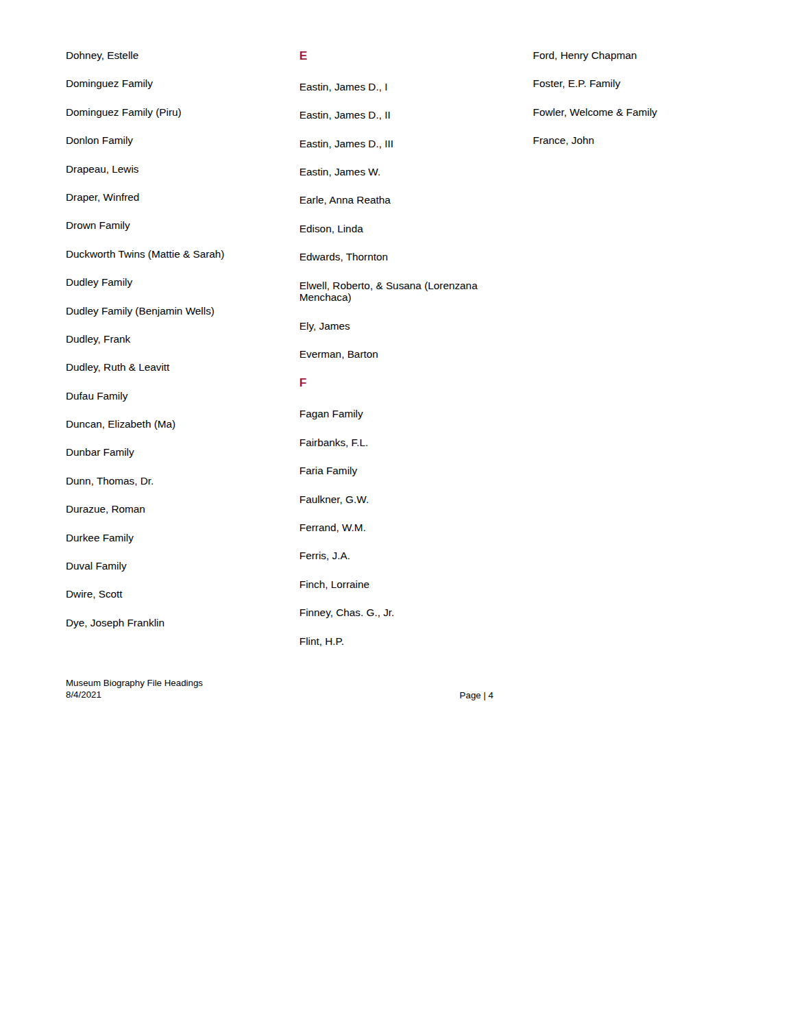Dohney, Estelle
Dominguez Family
Dominguez Family (Piru)
Donlon Family
Drapeau, Lewis
Draper, Winfred
Drown Family
Duckworth Twins (Mattie & Sarah)
Dudley Family
Dudley Family (Benjamin Wells)
Dudley, Frank
Dudley, Ruth & Leavitt
Dufau Family
Duncan, Elizabeth (Ma)
Dunbar Family
Dunn, Thomas, Dr.
Durazue, Roman
Durkee Family
Duval Family
Dwire, Scott
Dye, Joseph Franklin
E
Eastin, James D., I
Eastin, James D., II
Eastin, James D., III
Eastin, James W.
Earle, Anna Reatha
Edison, Linda
Edwards, Thornton
Elwell, Roberto, & Susana (Lorenzana Menchaca)
Ely, James
Everman, Barton
F
Fagan Family
Fairbanks, F.L.
Faria Family
Faulkner, G.W.
Ferrand, W.M.
Ferris, J.A.
Finch, Lorraine
Finney, Chas. G., Jr.
Flint, H.P.
Ford, Henry Chapman
Foster, E.P. Family
Fowler, Welcome & Family
France, John
Museum Biography File Headings
8/4/2021
Page | 4